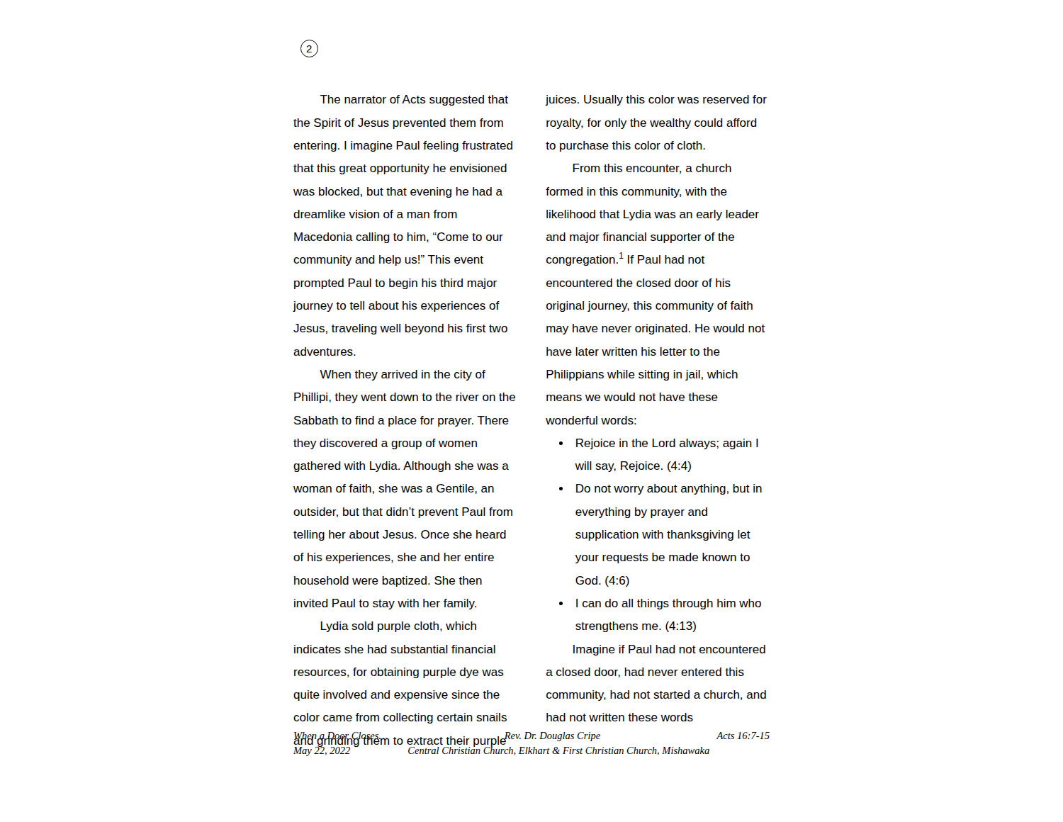2
The narrator of Acts suggested that the Spirit of Jesus prevented them from entering. I imagine Paul feeling frustrated that this great opportunity he envisioned was blocked, but that evening he had a dreamlike vision of a man from Macedonia calling to him, “Come to our community and help us!” This event prompted Paul to begin his third major journey to tell about his experiences of Jesus, traveling well beyond his first two adventures.
When they arrived in the city of Phillipi, they went down to the river on the Sabbath to find a place for prayer. There they discovered a group of women gathered with Lydia. Although she was a woman of faith, she was a Gentile, an outsider, but that didn’t prevent Paul from telling her about Jesus. Once she heard of his experiences, she and her entire household were baptized. She then invited Paul to stay with her family.
Lydia sold purple cloth, which indicates she had substantial financial resources, for obtaining purple dye was quite involved and expensive since the color came from collecting certain snails and grinding them to extract their purple juices. Usually this color was reserved for royalty, for only the wealthy could afford to purchase this color of cloth.
From this encounter, a church formed in this community, with the likelihood that Lydia was an early leader and major financial supporter of the congregation.1 If Paul had not encountered the closed door of his original journey, this community of faith may have never originated. He would not have later written his letter to the Philippians while sitting in jail, which means we would not have these wonderful words:
Rejoice in the Lord always; again I will say, Rejoice. (4:4)
Do not worry about anything, but in everything by prayer and supplication with thanksgiving let your requests be made known to God. (4:6)
I can do all things through him who strengthens me. (4:13)
Imagine if Paul had not encountered a closed door, had never entered this community, had not started a church, and had not written these words
When a Door Closes…
Rev. Dr. Douglas Cripe
Acts 16:7-15
May 22, 2022
Central Christian Church, Elkhart & First Christian Church, Mishawaka